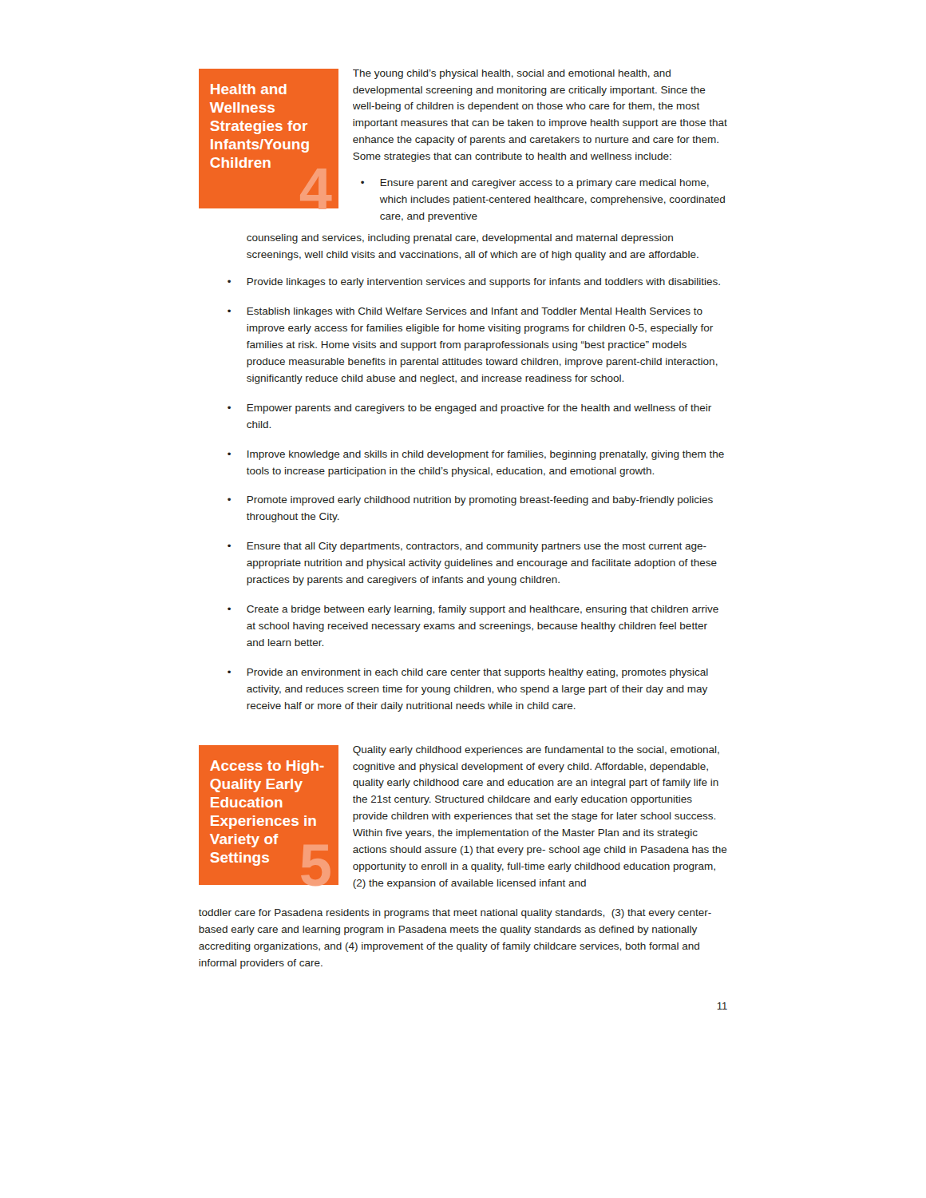Health and Wellness Strategies for Infants/Young Children 4
The young child’s physical health, social and emotional health, and developmental screening and monitoring are critically important. Since the well-being of children is dependent on those who care for them, the most important measures that can be taken to improve health support are those that enhance the capacity of parents and caretakers to nurture and care for them. Some strategies that can contribute to health and wellness include:
Ensure parent and caregiver access to a primary care medical home, which includes patient-centered healthcare, comprehensive, coordinated care, and preventive
counseling and services, including prenatal care, developmental and maternal depression screenings, well child visits and vaccinations, all of which are of high quality and are affordable.
Provide linkages to early intervention services and supports for infants and toddlers with disabilities.
Establish linkages with Child Welfare Services and Infant and Toddler Mental Health Services to improve early access for families eligible for home visiting programs for children 0-5, especially for families at risk. Home visits and support from paraprofessionals using “best practice” models produce measurable benefits in parental attitudes toward children, improve parent-child interaction, significantly reduce child abuse and neglect, and increase readiness for school.
Empower parents and caregivers to be engaged and proactive for the health and wellness of their child.
Improve knowledge and skills in child development for families, beginning prenatally, giving them the tools to increase participation in the child’s physical, education, and emotional growth.
Promote improved early childhood nutrition by promoting breast-feeding and baby-friendly policies throughout the City.
Ensure that all City departments, contractors, and community partners use the most current age-appropriate nutrition and physical activity guidelines and encourage and facilitate adoption of these practices by parents and caregivers of infants and young children.
Create a bridge between early learning, family support and healthcare, ensuring that children arrive at school having received necessary exams and screenings, because healthy children feel better and learn better.
Provide an environment in each child care center that supports healthy eating, promotes physical activity, and reduces screen time for young children, who spend a large part of their day and may receive half or more of their daily nutritional needs while in child care.
Access to High-Quality Early Education Experiences in Variety of Settings 5
Quality early childhood experiences are fundamental to the social, emotional, cognitive and physical development of every child. Affordable, dependable, quality early childhood care and education are an integral part of family life in the 21st century. Structured childcare and early education opportunities provide children with experiences that set the stage for later school success. Within five years, the implementation of the Master Plan and its strategic actions should assure (1) that every pre- school age child in Pasadena has the opportunity to enroll in a quality, full-time early childhood education program, (2) the expansion of available licensed infant and
toddler care for Pasadena residents in programs that meet national quality standards, (3) that every center-based early care and learning program in Pasadena meets the quality standards as defined by nationally accrediting organizations, and (4) improvement of the quality of family childcare services, both formal and informal providers of care.
11